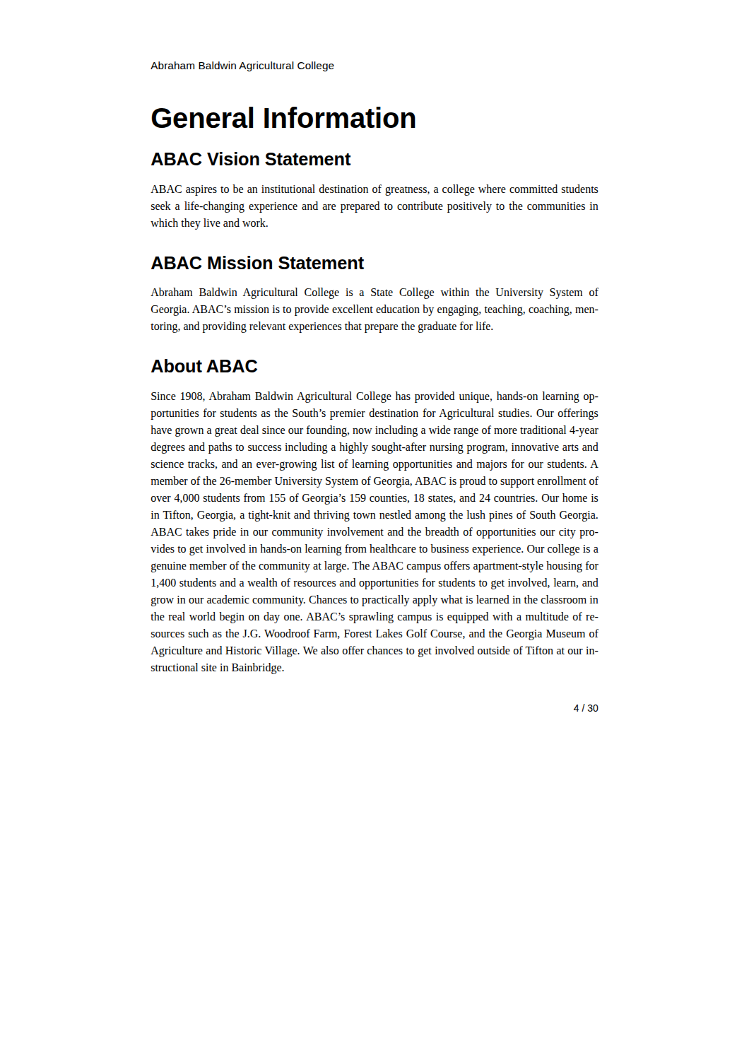Abraham Baldwin Agricultural College
General Information
ABAC Vision Statement
ABAC aspires to be an institutional destination of greatness, a college where committed students seek a life-changing experience and are prepared to contribute positively to the communities in which they live and work.
ABAC Mission Statement
Abraham Baldwin Agricultural College is a State College within the University System of Georgia. ABAC’s mission is to provide excellent education by engaging, teaching, coaching, mentoring, and providing relevant experiences that prepare the graduate for life.
About ABAC
Since 1908, Abraham Baldwin Agricultural College has provided unique, hands-on learning opportunities for students as the South’s premier destination for Agricultural studies. Our offerings have grown a great deal since our founding, now including a wide range of more traditional 4-year degrees and paths to success including a highly sought-after nursing program, innovative arts and science tracks, and an ever-growing list of learning opportunities and majors for our students. A member of the 26-member University System of Georgia, ABAC is proud to support enrollment of over 4,000 students from 155 of Georgia’s 159 counties, 18 states, and 24 countries. Our home is in Tifton, Georgia, a tight-knit and thriving town nestled among the lush pines of South Georgia. ABAC takes pride in our community involvement and the breadth of opportunities our city provides to get involved in hands-on learning from healthcare to business experience. Our college is a genuine member of the community at large. The ABAC campus offers apartment-style housing for 1,400 students and a wealth of resources and opportunities for students to get involved, learn, and grow in our academic community. Chances to practically apply what is learned in the classroom in the real world begin on day one. ABAC’s sprawling campus is equipped with a multitude of resources such as the J.G. Woodroof Farm, Forest Lakes Golf Course, and the Georgia Museum of Agriculture and Historic Village. We also offer chances to get involved outside of Tifton at our instructional site in Bainbridge.
4 / 30